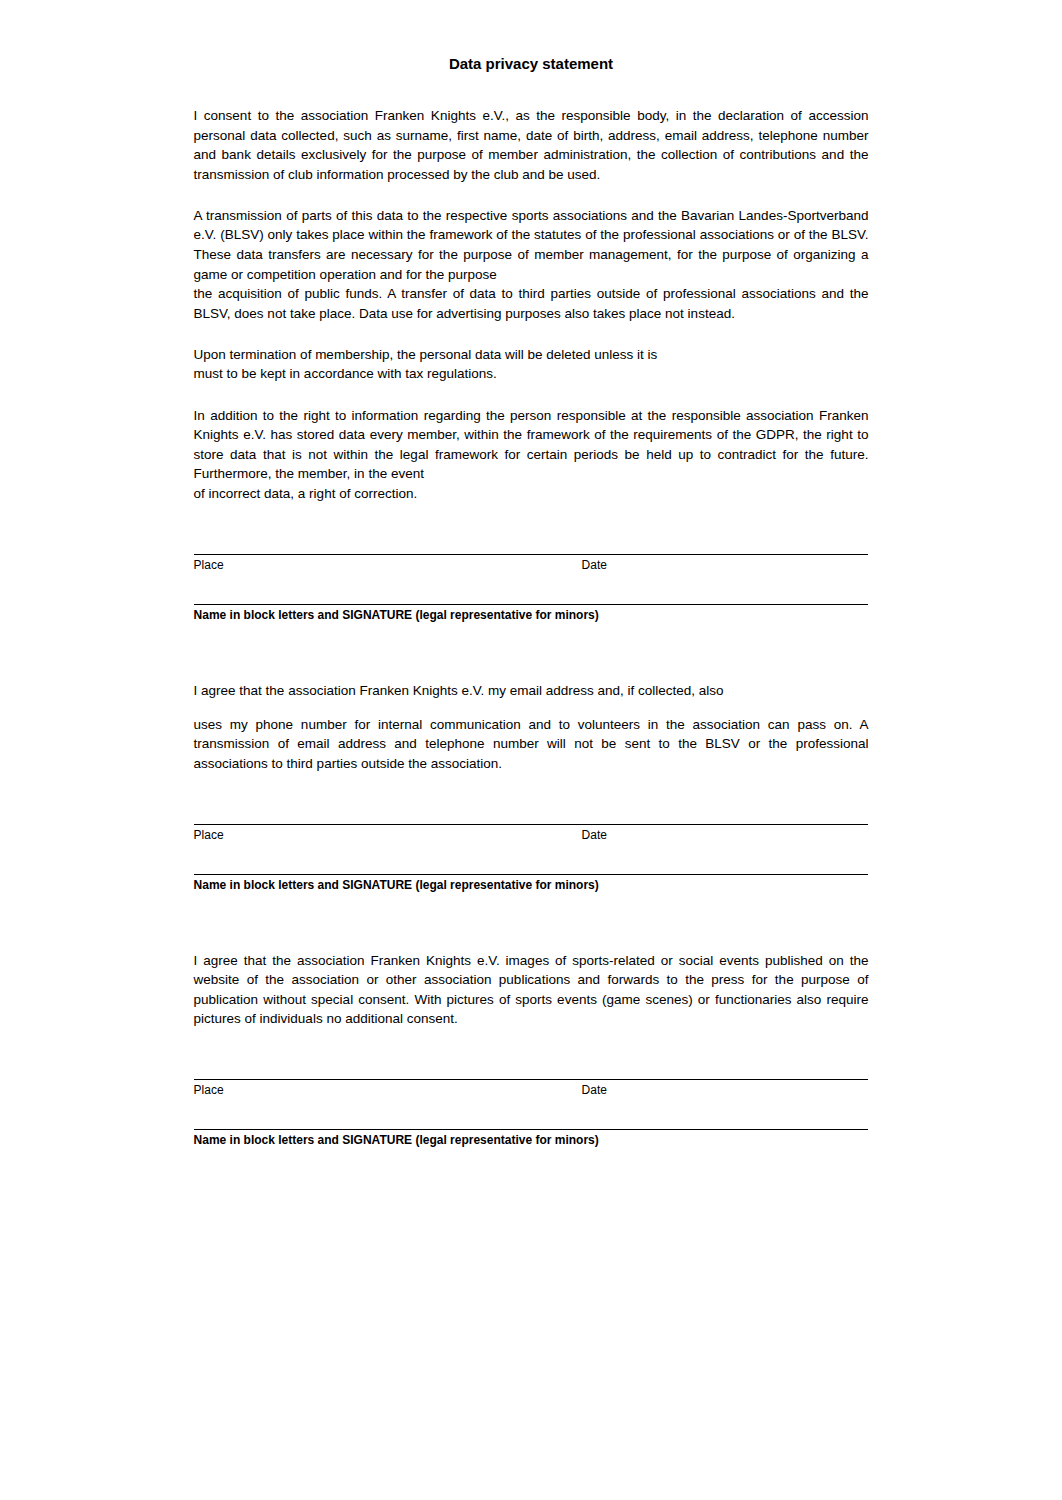Data privacy statement
I consent to the association Franken Knights e.V., as the responsible body, in the declaration of accession personal data collected, such as surname, first name, date of birth, address, email address, telephone number and bank details exclusively for the purpose of member administration, the collection of contributions and the transmission of club information processed by the club and be used.
A transmission of parts of this data to the respective sports associations and the Bavarian Landes-Sportverband e.V. (BLSV) only takes place within the framework of the statutes of the professional associations or of the BLSV. These data transfers are necessary for the purpose of member management, for the purpose of organizing a game or competition operation and for the purpose
the acquisition of public funds. A transfer of data to third parties outside of professional associations and the BLSV, does not take place. Data use for advertising purposes also takes place not instead.
Upon termination of membership, the personal data will be deleted unless it is
must to be kept in accordance with tax regulations.
In addition to the right to information regarding the person responsible at the responsible association Franken Knights e.V. has stored data every member, within the framework of the requirements of the GDPR, the right to store data that is not within the legal framework for certain periods be held up to contradict for the future. Furthermore, the member, in the event
of incorrect data, a right of correction.
Place Date
Name in block letters and SIGNATURE (legal representative for minors)
I agree that the association Franken Knights e.V. my email address and, if collected, also
uses my phone number for internal communication and to volunteers in the association can pass on. A transmission of email address and telephone number will not be sent to the BLSV or the professional associations to third parties outside the association.
Place Date
Name in block letters and SIGNATURE (legal representative for minors)
I agree that the association Franken Knights e.V. images of sports-related or social events published on the website of the association or other association publications and forwards to the press for the purpose of publication without special consent. With pictures of sports events (game scenes) or functionaries also require pictures of individuals no additional consent.
Place Date
Name in block letters and SIGNATURE (legal representative for minors)